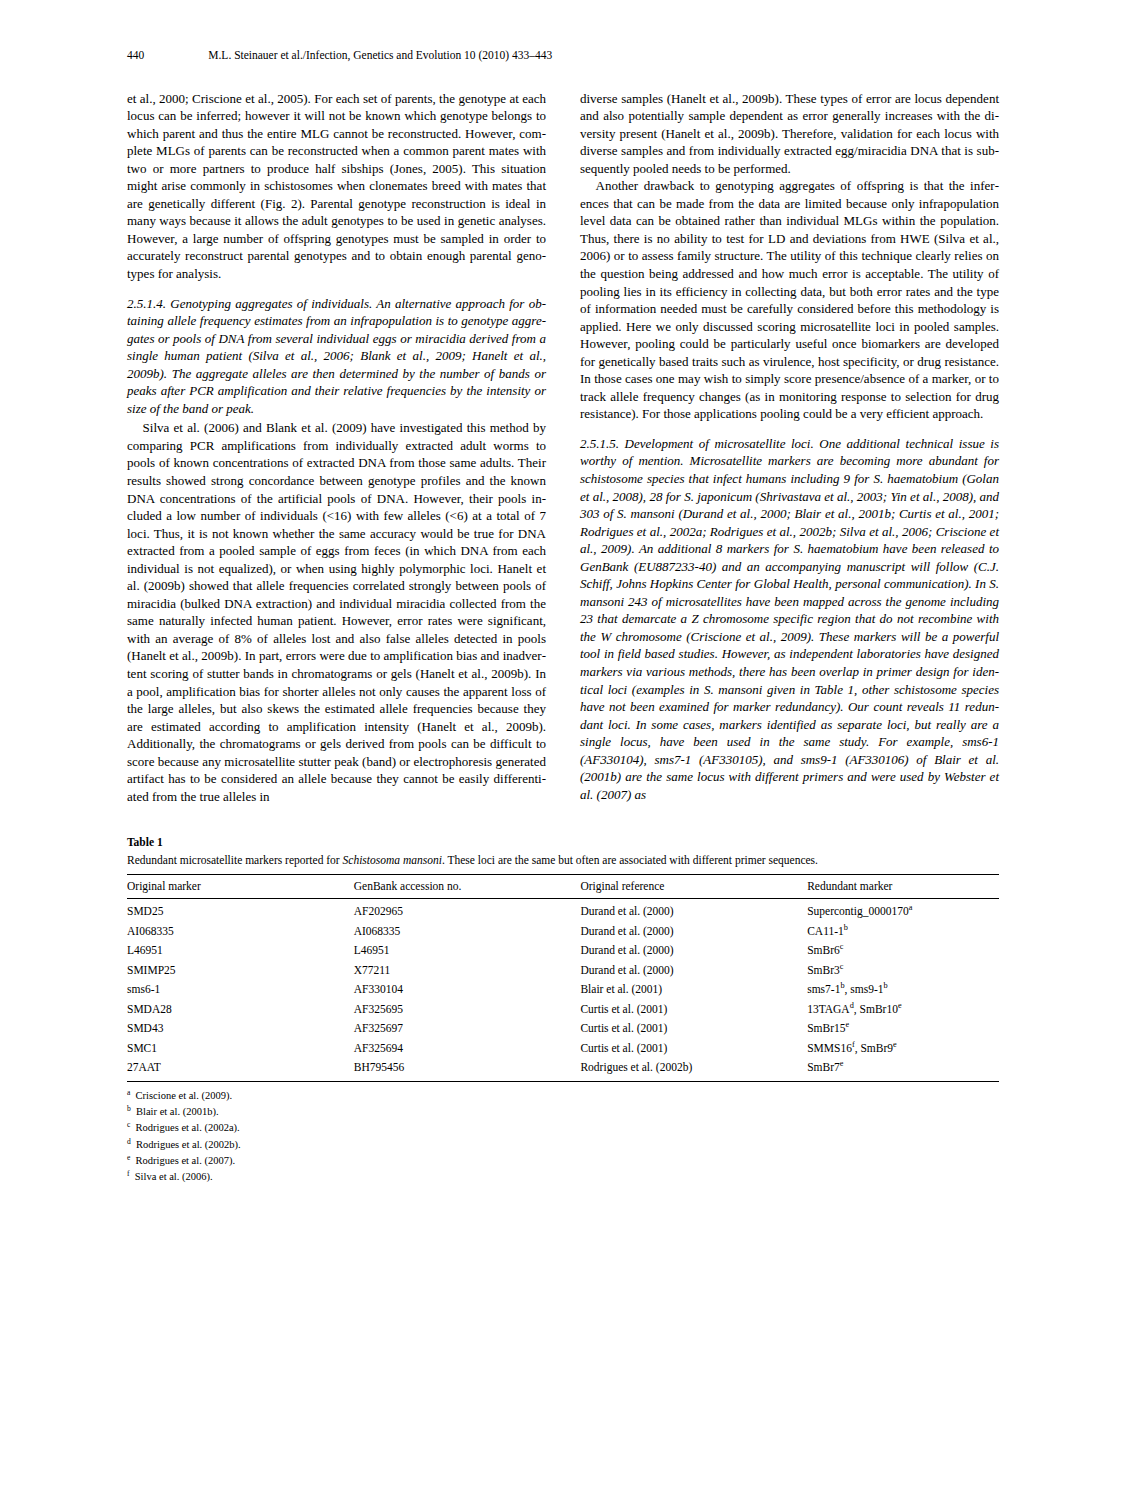440 M.L. Steinauer et al./Infection, Genetics and Evolution 10 (2010) 433–443
et al., 2000; Criscione et al., 2005). For each set of parents, the genotype at each locus can be inferred; however it will not be known which genotype belongs to which parent and thus the entire MLG cannot be reconstructed. However, complete MLGs of parents can be reconstructed when a common parent mates with two or more partners to produce half sibships (Jones, 2005). This situation might arise commonly in schistosomes when clonemates breed with mates that are genetically different (Fig. 2). Parental genotype reconstruction is ideal in many ways because it allows the adult genotypes to be used in genetic analyses. However, a large number of offspring genotypes must be sampled in order to accurately reconstruct parental genotypes and to obtain enough parental genotypes for analysis.
2.5.1.4. Genotyping aggregates of individuals. An alternative approach for obtaining allele frequency estimates from an infrapopulation is to genotype aggregates or pools of DNA from several individual eggs or miracidia derived from a single human patient (Silva et al., 2006; Blank et al., 2009; Hanelt et al., 2009b). The aggregate alleles are then determined by the number of bands or peaks after PCR amplification and their relative frequencies by the intensity or size of the band or peak.
Silva et al. (2006) and Blank et al. (2009) have investigated this method by comparing PCR amplifications from individually extracted adult worms to pools of known concentrations of extracted DNA from those same adults. Their results showed strong concordance between genotype profiles and the known DNA concentrations of the artificial pools of DNA. However, their pools included a low number of individuals (<16) with few alleles (<6) at a total of 7 loci. Thus, it is not known whether the same accuracy would be true for DNA extracted from a pooled sample of eggs from feces (in which DNA from each individual is not equalized), or when using highly polymorphic loci. Hanelt et al. (2009b) showed that allele frequencies correlated strongly between pools of miracidia (bulked DNA extraction) and individual miracidia collected from the same naturally infected human patient. However, error rates were significant, with an average of 8% of alleles lost and also false alleles detected in pools (Hanelt et al., 2009b). In part, errors were due to amplification bias and inadvertent scoring of stutter bands in chromatograms or gels (Hanelt et al., 2009b). In a pool, amplification bias for shorter alleles not only causes the apparent loss of the large alleles, but also skews the estimated allele frequencies because they are estimated according to amplification intensity (Hanelt et al., 2009b). Additionally, the chromatograms or gels derived from pools can be difficult to score because any microsatellite stutter peak (band) or electrophoresis generated artifact has to be considered an allele because they cannot be easily differentiated from the true alleles in
diverse samples (Hanelt et al., 2009b). These types of error are locus dependent and also potentially sample dependent as error generally increases with the diversity present (Hanelt et al., 2009b). Therefore, validation for each locus with diverse samples and from individually extracted egg/miracidia DNA that is subsequently pooled needs to be performed.
Another drawback to genotyping aggregates of offspring is that the inferences that can be made from the data are limited because only infrapopulation level data can be obtained rather than individual MLGs within the population. Thus, there is no ability to test for LD and deviations from HWE (Silva et al., 2006) or to assess family structure. The utility of this technique clearly relies on the question being addressed and how much error is acceptable. The utility of pooling lies in its efficiency in collecting data, but both error rates and the type of information needed must be carefully considered before this methodology is applied. Here we only discussed scoring microsatellite loci in pooled samples. However, pooling could be particularly useful once biomarkers are developed for genetically based traits such as virulence, host specificity, or drug resistance. In those cases one may wish to simply score presence/absence of a marker, or to track allele frequency changes (as in monitoring response to selection for drug resistance). For those applications pooling could be a very efficient approach.
2.5.1.5. Development of microsatellite loci. One additional technical issue is worthy of mention. Microsatellite markers are becoming more abundant for schistosome species that infect humans including 9 for S. haematobium (Golan et al., 2008), 28 for S. japonicum (Shrivastava et al., 2003; Yin et al., 2008), and 303 of S. mansoni (Durand et al., 2000; Blair et al., 2001b; Curtis et al., 2001; Rodrigues et al., 2002a; Rodrigues et al., 2002b; Silva et al., 2006; Criscione et al., 2009). An additional 8 markers for S. haematobium have been released to GenBank (EU887233-40) and an accompanying manuscript will follow (C.J. Schiff, Johns Hopkins Center for Global Health, personal communication). In S. mansoni 243 of microsatellites have been mapped across the genome including 23 that demarcate a Z chromosome specific region that do not recombine with the W chromosome (Criscione et al., 2009). These markers will be a powerful tool in field based studies. However, as independent laboratories have designed markers via various methods, there has been overlap in primer design for identical loci (examples in S. mansoni given in Table 1, other schistosome species have not been examined for marker redundancy). Our count reveals 11 redundant loci. In some cases, markers identified as separate loci, but really are a single locus, have been used in the same study. For example, sms6-1 (AF330104), sms7-1 (AF330105), and sms9-1 (AF330106) of Blair et al. (2001b) are the same locus with different primers and were used by Webster et al. (2007) as
Table 1
Redundant microsatellite markers reported for Schistosoma mansoni. These loci are the same but often are associated with different primer sequences.
| Original marker | GenBank accession no. | Original reference | Redundant marker |
| --- | --- | --- | --- |
| SMD25 | AF202965 | Durand et al. (2000) | Supercontig_0000170 a |
| AI068335 | AI068335 | Durand et al. (2000) | CA11-1 b |
| L46951 | L46951 | Durand et al. (2000) | SmBr6 c |
| SMIMP25 | X77211 | Durand et al. (2000) | SmBr3 c |
| sms6-1 | AF330104 | Blair et al. (2001) | sms7-1 b , sms9-1 b |
| SMDA28 | AF325695 | Curtis et al. (2001) | 13TAGA d , SmBr10 e |
| SMD43 | AF325697 | Curtis et al. (2001) | SmBr15 e |
| SMC1 | AF325694 | Curtis et al. (2001) | SMMS16 f , SmBr9 e |
| 27AAT | BH795456 | Rodrigues et al. (2002b) | SmBr7 e |
a Criscione et al. (2009).
b Blair et al. (2001b).
c Rodrigues et al. (2002a).
d Rodrigues et al. (2002b).
e Rodrigues et al. (2007).
f Silva et al. (2006).